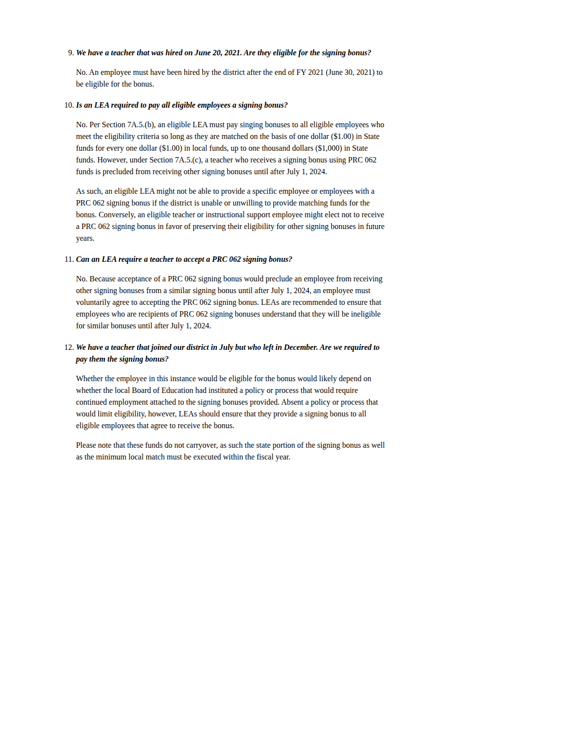We have a teacher that was hired on June 20, 2021. Are they eligible for the signing bonus?
No. An employee must have been hired by the district after the end of FY 2021 (June 30, 2021) to be eligible for the bonus.
Is an LEA required to pay all eligible employees a signing bonus?
No. Per Section 7A.5.(b), an eligible LEA must pay singing bonuses to all eligible employees who meet the eligibility criteria so long as they are matched on the basis of one dollar ($1.00) in State funds for every one dollar ($1.00) in local funds, up to one thousand dollars ($1,000) in State funds. However, under Section 7A.5.(c), a teacher who receives a signing bonus using PRC 062 funds is precluded from receiving other signing bonuses until after July 1, 2024.
As such, an eligible LEA might not be able to provide a specific employee or employees with a PRC 062 signing bonus if the district is unable or unwilling to provide matching funds for the bonus. Conversely, an eligible teacher or instructional support employee might elect not to receive a PRC 062 signing bonus in favor of preserving their eligibility for other signing bonuses in future years.
Can an LEA require a teacher to accept a PRC 062 signing bonus?
No. Because acceptance of a PRC 062 signing bonus would preclude an employee from receiving other signing bonuses from a similar signing bonus until after July 1, 2024, an employee must voluntarily agree to accepting the PRC 062 signing bonus. LEAs are recommended to ensure that employees who are recipients of PRC 062 signing bonuses understand that they will be ineligible for similar bonuses until after July 1, 2024.
We have a teacher that joined our district in July but who left in December. Are we required to pay them the signing bonus?
Whether the employee in this instance would be eligible for the bonus would likely depend on whether the local Board of Education had instituted a policy or process that would require continued employment attached to the signing bonuses provided. Absent a policy or process that would limit eligibility, however, LEAs should ensure that they provide a signing bonus to all eligible employees that agree to receive the bonus.
Please note that these funds do not carryover, as such the state portion of the signing bonus as well as the minimum local match must be executed within the fiscal year.